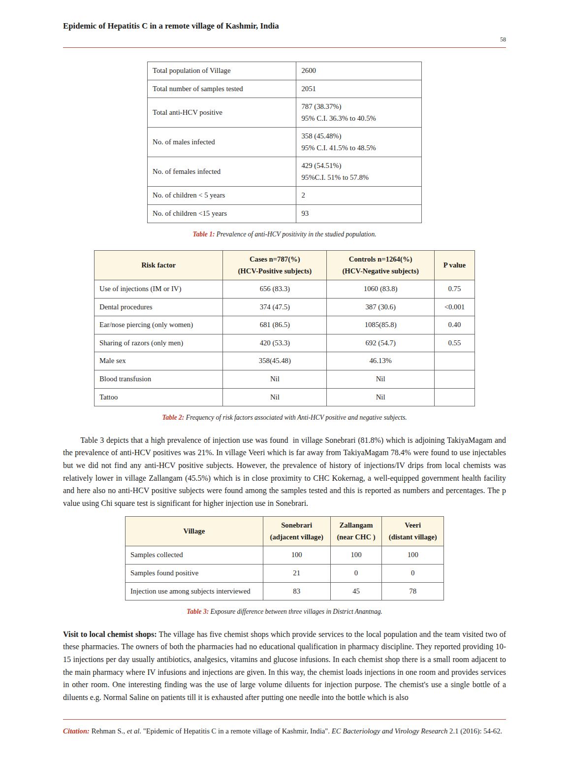Epidemic of Hepatitis C in a remote village of Kashmir, India
58
Table 1: Prevalence of anti-HCV positivity in the studied population.
| Total population of Village | 2600 |
| Total number of samples tested | 2051 |
| Total anti-HCV positive | 787 (38.37%) 95% C.I. 36.3% to 40.5% |
| No. of males infected | 358 (45.48%) 95% C.I. 41.5% to 48.5% |
| No. of females infected | 429 (54.51%) 95%C.I. 51% to 57.8% |
| No. of children < 5 years | 2 |
| No. of children <15 years | 93 |
Table 2: Frequency of risk factors associated with Anti-HCV positive and negative subjects.
| Risk factor | Cases n=787(%) (HCV-Positive subjects) | Controls n=1264(%) (HCV-Negative subjects) | P value |
| --- | --- | --- | --- |
| Use of injections (IM or IV) | 656 (83.3) | 1060 (83.8) | 0.75 |
| Dental procedures | 374 (47.5) | 387 (30.6) | <0.001 |
| Ear/nose piercing (only women) | 681 (86.5) | 1085(85.8) | 0.40 |
| Sharing of razors (only men) | 420 (53.3) | 692 (54.7) | 0.55 |
| Male sex | 358(45.48) | 46.13% | |
| Blood transfusion | Nil | Nil | |
| Tattoo | Nil | Nil | |
Table 3 depicts that a high prevalence of injection use was found in village Sonebrari (81.8%) which is adjoining TakiyaMagam and the prevalence of anti-HCV positives was 21%. In village Veeri which is far away from TakiyaMagam 78.4% were found to use injectables but we did not find any anti-HCV positive subjects. However, the prevalence of history of injections/IV drips from local chemists was relatively lower in village Zallangam (45.5%) which is in close proximity to CHC Kokernag, a well-equipped government health facility and here also no anti-HCV positive subjects were found among the samples tested and this is reported as numbers and percentages. The p value using Chi square test is significant for higher injection use in Sonebrari.
Table 3: Exposure difference between three villages in District Anantnag.
| Village | Sonebrari (adjacent village) | Zallangam (near CHC ) | Veeri (distant village) |
| --- | --- | --- | --- |
| Samples collected | 100 | 100 | 100 |
| Samples found positive | 21 | 0 | 0 |
| Injection use among subjects interviewed | 83 | 45 | 78 |
Visit to local chemist shops: The village has five chemist shops which provide services to the local population and the team visited two of these pharmacies. The owners of both the pharmacies had no educational qualification in pharmacy discipline. They reported providing 10-15 injections per day usually antibiotics, analgesics, vitamins and glucose infusions. In each chemist shop there is a small room adjacent to the main pharmacy where IV infusions and injections are given. In this way, the chemist loads injections in one room and provides services in other room. One interesting finding was the use of large volume diluents for injection purpose. The chemist's use a single bottle of a diluents e.g. Normal Saline on patients till it is exhausted after putting one needle into the bottle which is also
Citation: Rehman S., et al. "Epidemic of Hepatitis C in a remote village of Kashmir, India". EC Bacteriology and Virology Research 2.1 (2016): 54-62.